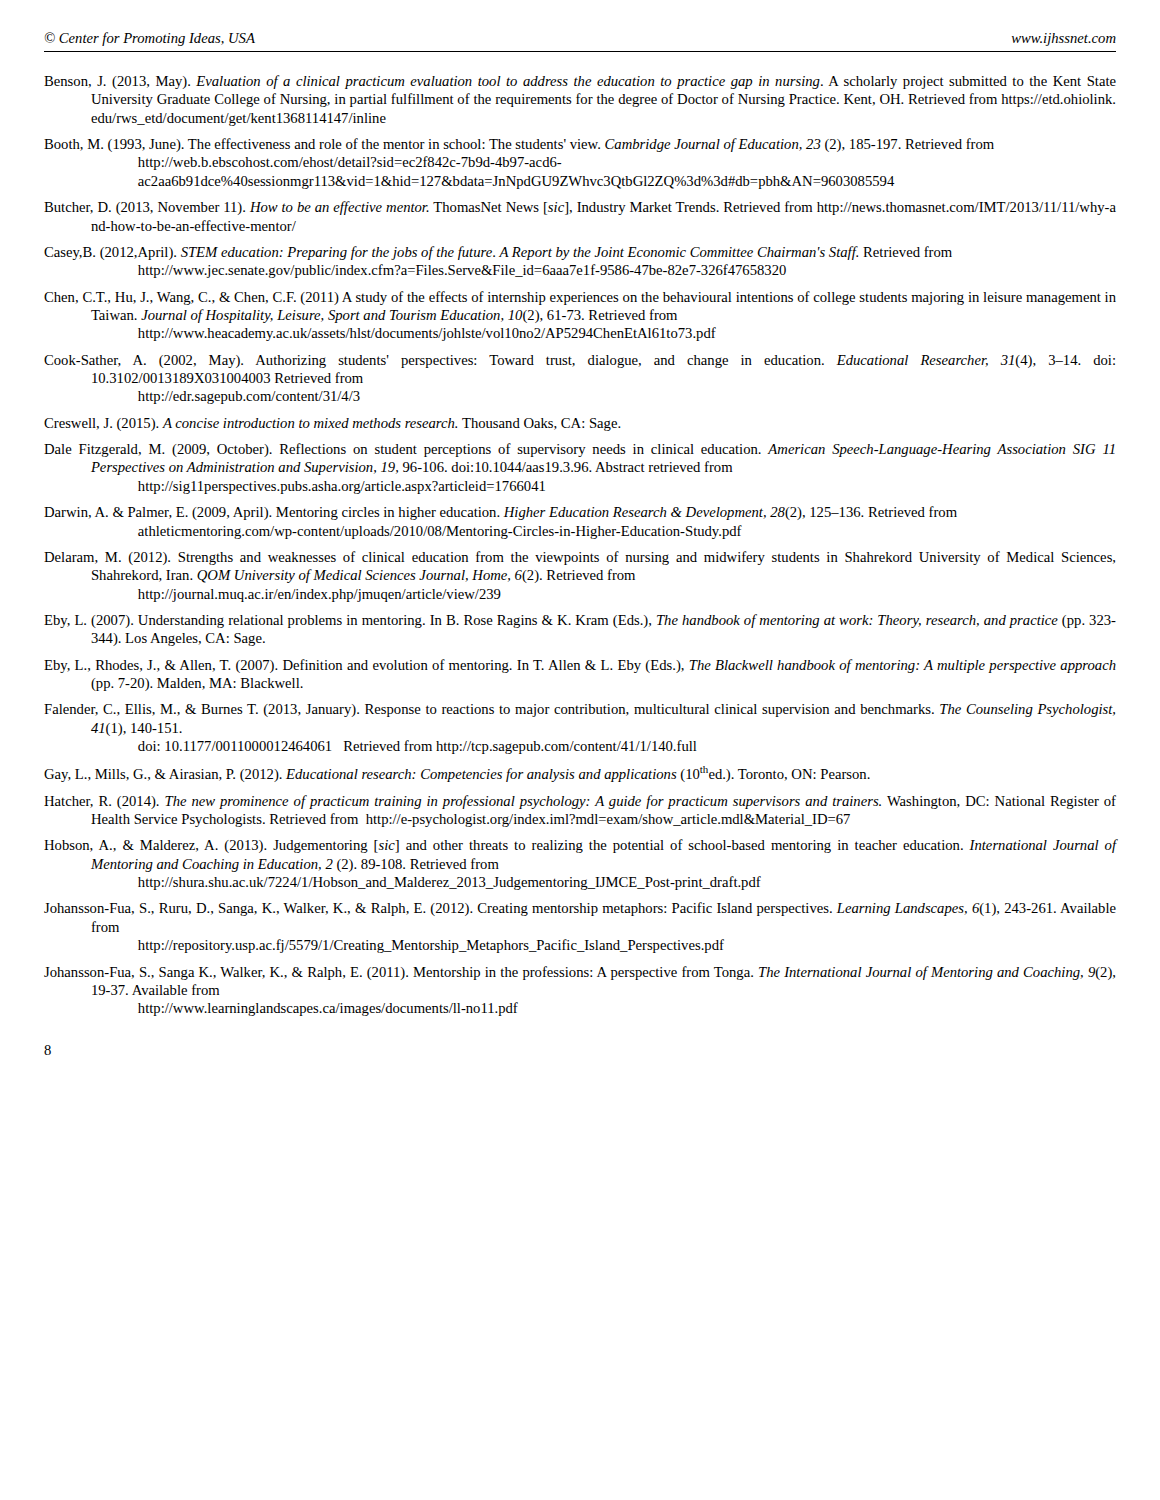© Center for Promoting Ideas, USA
www.ijhssnet.com
Benson, J. (2013, May). Evaluation of a clinical practicum evaluation tool to address the education to practice gap in nursing. A scholarly project submitted to the Kent State University Graduate College of Nursing, in partial fulfillment of the requirements for the degree of Doctor of Nursing Practice. Kent, OH. Retrieved from https://etd.ohiolink.edu/rws_etd/document/get/kent1368114147/inline
Booth, M. (1993, June). The effectiveness and role of the mentor in school: The students' view. Cambridge Journal of Education, 23 (2), 185-197. Retrieved from http://web.b.ebscohost.com/ehost/detail?sid=ec2f842c-7b9d-4b97-acd6- ac2aa6b91dce%40sessionmgr113&vid=1&hid=127&bdata=JnNpdGU9ZWhvc3QtbGl2ZQ%3d%3d#db=pbh&AN=9603085594
Butcher, D. (2013, November 11). How to be an effective mentor. ThomasNet News [sic], Industry Market Trends. Retrieved from http://news.thomasnet.com/IMT/2013/11/11/why-and-how-to-be-an-effective-mentor/
Casey,B. (2012,April). STEM education: Preparing for the jobs of the future. A Report by the Joint Economic Committee Chairman's Staff. Retrieved from http://www.jec.senate.gov/public/index.cfm?a=Files.Serve&File_id=6aaa7e1f-9586-47be-82e7-326f47658320
Chen, C.T., Hu, J., Wang, C., & Chen, C.F. (2011) A study of the effects of internship experiences on the behavioural intentions of college students majoring in leisure management in Taiwan. Journal of Hospitality, Leisure, Sport and Tourism Education, 10(2), 61-73. Retrieved from http://www.heacademy.ac.uk/assets/hlst/documents/johlste/vol10no2/AP5294ChenEtAl61to73.pdf
Cook-Sather, A. (2002, May). Authorizing students' perspectives: Toward trust, dialogue, and change in education. Educational Researcher, 31(4), 3–14. doi: 10.3102/0013189X031004003 Retrieved from http://edr.sagepub.com/content/31/4/3
Creswell, J. (2015). A concise introduction to mixed methods research. Thousand Oaks, CA: Sage.
Dale Fitzgerald, M. (2009, October). Reflections on student perceptions of supervisory needs in clinical education. American Speech-Language-Hearing Association SIG 11 Perspectives on Administration and Supervision, 19, 96-106. doi:10.1044/aas19.3.96. Abstract retrieved from http://sig11perspectives.pubs.asha.org/article.aspx?articleid=1766041
Darwin, A. & Palmer, E. (2009, April). Mentoring circles in higher education. Higher Education Research & Development, 28(2), 125–136. Retrieved from athleticmentoring.com/wp-content/uploads/2010/08/Mentoring-Circles-in-Higher-Education-Study.pdf
Delaram, M. (2012). Strengths and weaknesses of clinical education from the viewpoints of nursing and midwifery students in Shahrekord University of Medical Sciences, Shahrekord, Iran. QOM University of Medical Sciences Journal, Home, 6(2). Retrieved from http://journal.muq.ac.ir/en/index.php/jmuqen/article/view/239
Eby, L. (2007). Understanding relational problems in mentoring. In B. Rose Ragins & K. Kram (Eds.), The handbook of mentoring at work: Theory, research, and practice (pp. 323-344). Los Angeles, CA: Sage.
Eby, L., Rhodes, J., & Allen, T. (2007). Definition and evolution of mentoring. In T. Allen & L. Eby (Eds.), The Blackwell handbook of mentoring: A multiple perspective approach (pp. 7-20). Malden, MA: Blackwell.
Falender, C., Ellis, M., & Burnes T. (2013, January). Response to reactions to major contribution, multicultural clinical supervision and benchmarks. The Counseling Psychologist, 41(1), 140-151. doi: 10.1177/0011000012464061 Retrieved from http://tcp.sagepub.com/content/41/1/140.full
Gay, L., Mills, G., & Airasian, P. (2012). Educational research: Competencies for analysis and applications (10thed.). Toronto, ON: Pearson.
Hatcher, R. (2014). The new prominence of practicum training in professional psychology: A guide for practicum supervisors and trainers. Washington, DC: National Register of Health Service Psychologists. Retrieved from http://e-psychologist.org/index.iml?mdl=exam/show_article.mdl&Material_ID=67
Hobson, A., & Malderez, A. (2013). Judgementoring [sic] and other threats to realizing the potential of school-based mentoring in teacher education. International Journal of Mentoring and Coaching in Education, 2 (2). 89-108. Retrieved from http://shura.shu.ac.uk/7224/1/Hobson_and_Malderez_2013_Judgementoring_IJMCE_Post-print_draft.pdf
Johansson-Fua, S., Ruru, D., Sanga, K., Walker, K., & Ralph, E. (2012). Creating mentorship metaphors: Pacific Island perspectives. Learning Landscapes, 6(1), 243-261. Available from http://repository.usp.ac.fj/5579/1/Creating_Mentorship_Metaphors_Pacific_Island_Perspectives.pdf
Johansson-Fua, S., Sanga K., Walker, K., & Ralph, E. (2011). Mentorship in the professions: A perspective from Tonga. The International Journal of Mentoring and Coaching, 9(2), 19-37. Available from http://www.learninglandscapes.ca/images/documents/ll-no11.pdf
8